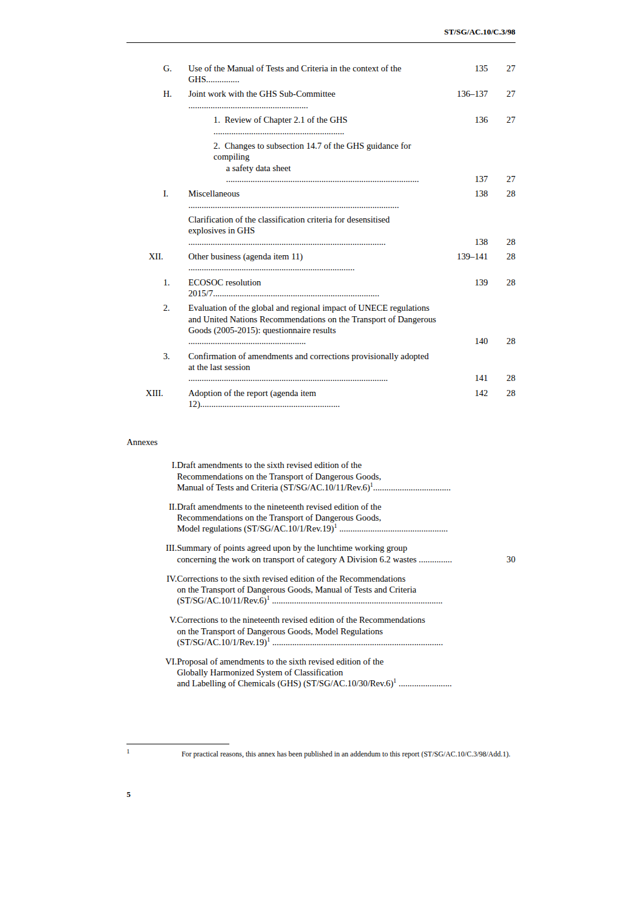ST/SG/AC.10/C.3/98
| | G. | Use of the Manual of Tests and Criteria in the context of the GHS ............... | 135 | 27 |
| | H. | Joint work with the GHS Sub-Committee ...................................................... | 136–137 | 27 |
| | | 1. Review of Chapter 2.1 of the GHS ........................................................... | 136 | 27 |
| | | 2. Changes to subsection 14.7 of the GHS guidance for compiling a safety data sheet ....................................................................................... | 137 | 27 |
| | I. | Miscellaneous ............................................................................................... | 138 | 28 |
| | | Clarification of the classification criteria for desensitised explosives in GHS ......................................................................................... | 138 | 28 |
| XII. | | Other business (agenda item 11) ........................................................................... | 139–141 | 28 |
| | 1. | ECOSOC resolution 2015/7 ........................................................................... | 139 | 28 |
| | 2. | Evaluation of the global and regional impact of UNECE regulations and United Nations Recommendations on the Transport of Dangerous Goods (2005-2015): questionnaire results ..................................................... | 140 | 28 |
| | 3. | Confirmation of amendments and corrections provisionally adopted at the last session .......................................................................................... | 141 | 28 |
| XIII. | | Adoption of the report (agenda item 12) ............................................................... | 142 | 28 |
Annexes
| I. | Draft amendments to the sixth revised edition of the Recommendations on the Transport of Dangerous Goods, Manual of Tests and Criteria (ST/SG/AC.10/11/Rev.6) 1 ................................... | |
| II. | Draft amendments to the nineteenth revised edition of the Recommendations on the Transport of Dangerous Goods, Model regulations (ST/SG/AC.10/1/Rev.19) 1 ................................................. | |
| III. | Summary of points agreed upon by the lunchtime working group concerning the work on transport of category A Division 6.2 wastes ............... | 30 |
| IV. | Corrections to the sixth revised edition of the Recommendations on the Transport of Dangerous Goods, Manual of Tests and Criteria (ST/SG/AC.10/11/Rev.6) 1 ............................................................................. | |
| V. | Corrections to the nineteenth revised edition of the Recommendations on the Transport of Dangerous Goods, Model Regulations (ST/SG/AC.10/1/Rev.19) 1 ............................................................................. | |
| VI. | Proposal of amendments to the sixth revised edition of the Globally Harmonized System of Classification and Labelling of Chemicals (GHS) (ST/SG/AC.10/30/Rev.6) 1 ........................ | |
1
For practical reasons, this annex has been published in an addendum to this report (ST/SG/AC.10/C.3/98/Add.1).
5